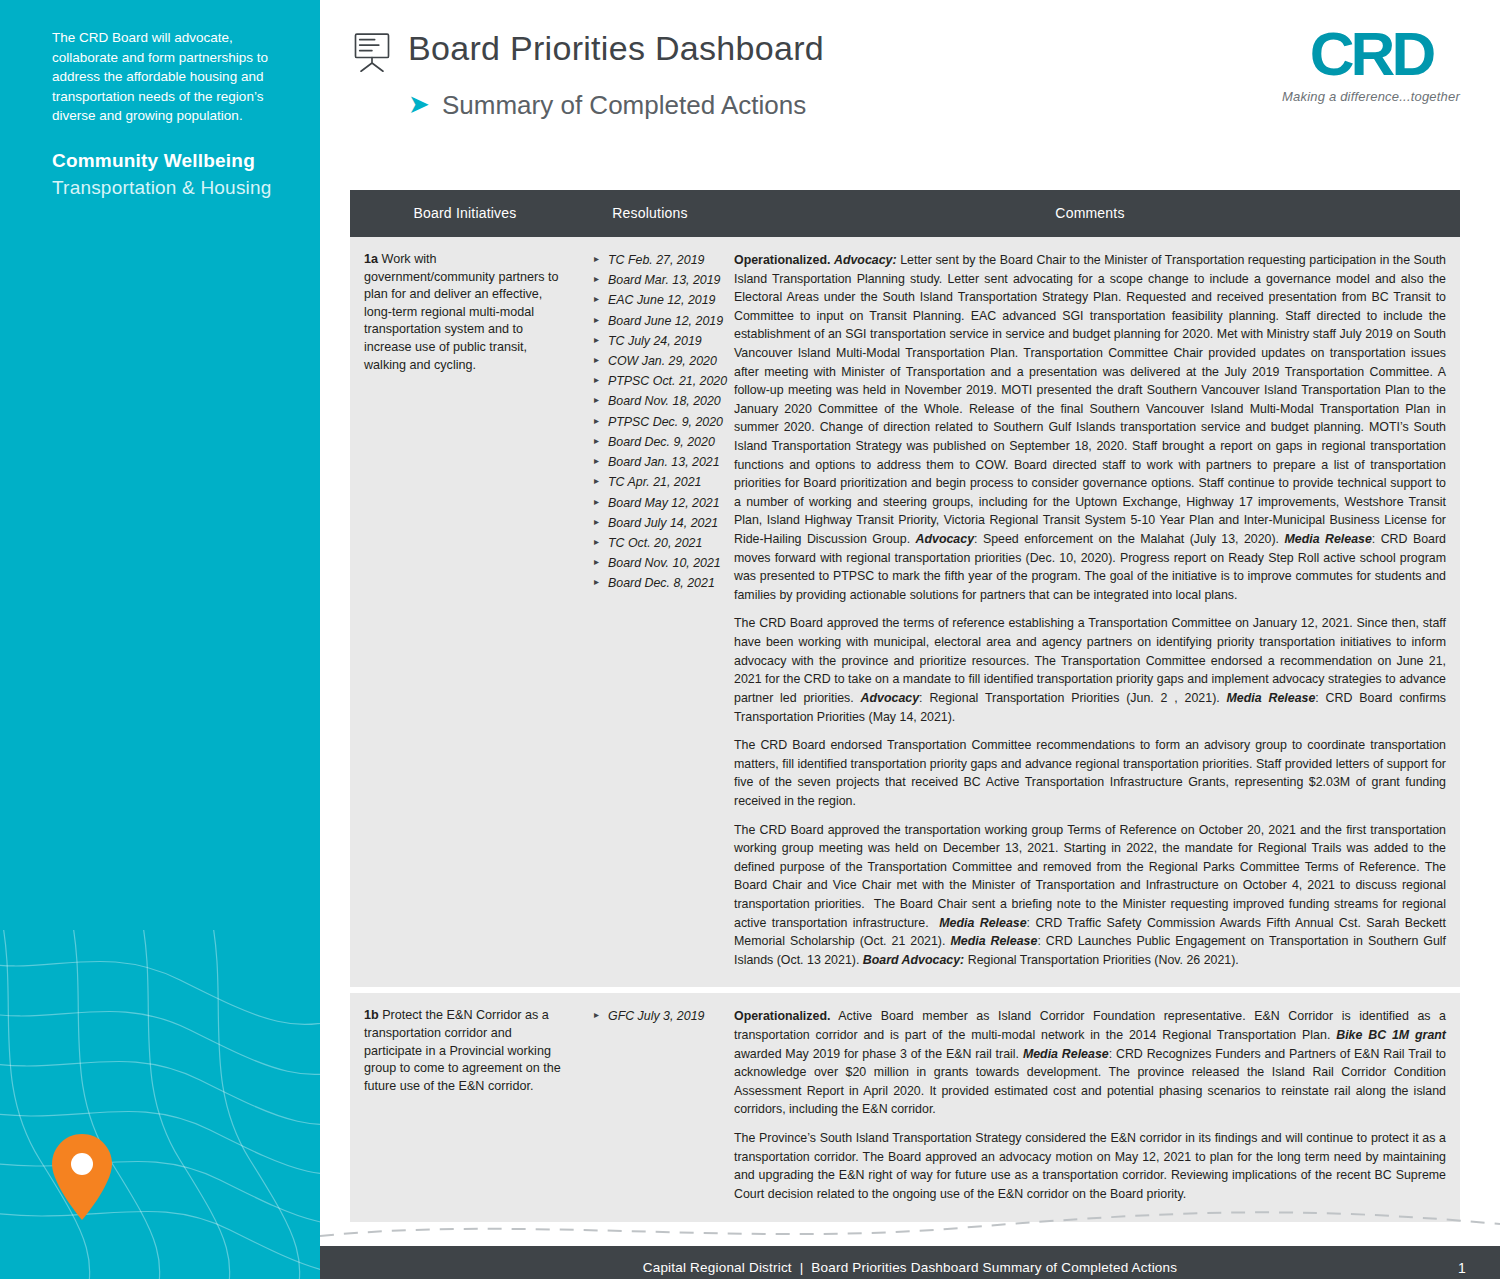The CRD Board will advocate, collaborate and form partnerships to address the affordable housing and transportation needs of the region’s diverse and growing population.
Community Wellbeing
Transportation & Housing
Board Priorities Dashboard
➤
Summary of Completed Actions
CRD
Making a difference...together
| Board Initiatives | Resolutions | Comments |
| --- | --- | --- |
| 1a Work with government/community partners to plan for and deliver an effective, long-term regional multi-modal transportation system and to increase use of public transit, walking and cycling. | TC Feb. 27, 2019 Board Mar. 13, 2019 EAC June 12, 2019 Board June 12, 2019 TC July 24, 2019 COW Jan. 29, 2020 PTPSC Oct. 21, 2020 Board Nov. 18, 2020 PTPSC Dec. 9, 2020 Board Dec. 9, 2020 Board Jan. 13, 2021 TC Apr. 21, 2021 Board May 12, 2021 Board July 14, 2021 TC Oct. 20, 2021 Board Nov. 10, 2021 Board Dec. 8, 2021 | Operationalized. Advocacy: Letter sent by the Board Chair to the Minister of Transportation requesting participation in the South Island Transportation Planning study. Letter sent advocating for a scope change to include a governance model and also the Electoral Areas under the South Island Transportation Strategy Plan. Requested and received presentation from BC Transit to Committee to input on Transit Planning. EAC advanced SGI transportation feasibility planning. Staff directed to include the establishment of an SGI transportation service in service and budget planning for 2020. Met with Ministry staff July 2019 on South Vancouver Island Multi-Modal Transportation Plan. Transportation Committee Chair provided updates on transportation issues after meeting with Minister of Transportation and a presentation was delivered at the July 2019 Transportation Committee. A follow-up meeting was held in November 2019. MOTI presented the draft Southern Vancouver Island Transportation Plan to the January 2020 Committee of the Whole. Release of the final Southern Vancouver Island Multi-Modal Transportation Plan in summer 2020. Change of direction related to Southern Gulf Islands transportation service and budget planning. MOTI’s South Island Transportation Strategy was published on September 18, 2020. Staff brought a report on gaps in regional transportation functions and options to address them to COW. Board directed staff to work with partners to prepare a list of transportation priorities for Board prioritization and begin process to consider governance options. Staff continue to provide technical support to a number of working and steering groups, including for the Uptown Exchange, Highway 17 improvements, Westshore Transit Plan, Island Highway Transit Priority, Victoria Regional Transit System 5-10 Year Plan and Inter-Municipal Business License for Ride-Hailing Discussion Group. Advocacy : Speed enforcement on the Malahat (July 13, 2020). Media Release : CRD Board moves forward with regional transportation priorities (Dec. 10, 2020). Progress report on Ready Step Roll active school program was presented to PTPSC to mark the fifth year of the program. The goal of the initiative is to improve commutes for students and families by providing actionable solutions for partners that can be integrated into local plans. The CRD Board approved the terms of reference establishing a Transportation Committee on January 12, 2021. Since then, staff have been working with municipal, electoral area and agency partners on identifying priority transportation initiatives to inform advocacy with the province and prioritize resources. The Transportation Committee endorsed a recommendation on June 21, 2021 for the CRD to take on a mandate to fill identified transportation priority gaps and implement advocacy strategies to advance partner led priorities. Advocacy : Regional Transportation Priorities (Jun. 2 , 2021). Media Release : CRD Board confirms Transportation Priorities (May 14, 2021). The CRD Board endorsed Transportation Committee recommendations to form an advisory group to coordinate transportation matters, fill identified transportation priority gaps and advance regional transportation priorities. Staff provided letters of support for five of the seven projects that received BC Active Transportation Infrastructure Grants, representing $2.03M of grant funding received in the region. The CRD Board approved the transportation working group Terms of Reference on October 20, 2021 and the first transportation working group meeting was held on December 13, 2021. Starting in 2022, the mandate for Regional Trails was added to the defined purpose of the Transportation Committee and removed from the Regional Parks Committee Terms of Reference. The Board Chair and Vice Chair met with the Minister of Transportation and Infrastructure on October 4, 2021 to discuss regional transportation priorities. The Board Chair sent a briefing note to the Minister requesting improved funding streams for regional active transportation infrastructure. Media Release : CRD Traffic Safety Commission Awards Fifth Annual Cst. Sarah Beckett Memorial Scholarship (Oct. 21 2021). Media Release : CRD Launches Public Engagement on Transportation in Southern Gulf Islands (Oct. 13 2021). Board Advocacy: Regional Transportation Priorities (Nov. 26 2021). |
| 1b Protect the E&N Corridor as a transportation corridor and participate in a Provincial working group to come to agreement on the future use of the E&N corridor. | GFC July 3, 2019 | Operationalized. Active Board member as Island Corridor Foundation representative. E&N Corridor is identified as a transportation corridor and is part of the multi-modal network in the 2014 Regional Transportation Plan. Bike BC 1M grant awarded May 2019 for phase 3 of the E&N rail trail. Media Release : CRD Recognizes Funders and Partners of E&N Rail Trail to acknowledge over $20 million in grants towards development. The province released the Island Rail Corridor Condition Assessment Report in April 2020. It provided estimated cost and potential phasing scenarios to reinstate rail along the island corridors, including the E&N corridor. The Province’s South Island Transportation Strategy considered the E&N corridor in its findings and will continue to protect it as a transportation corridor. The Board approved an advocacy motion on May 12, 2021 to plan for the long term need by maintaining and upgrading the E&N right of way for future use as a transportation corridor. Reviewing implications of the recent BC Supreme Court decision related to the ongoing use of the E&N corridor on the Board priority. |
Capital Regional District | Board Priorities Dashboard Summary of Completed Actions 1